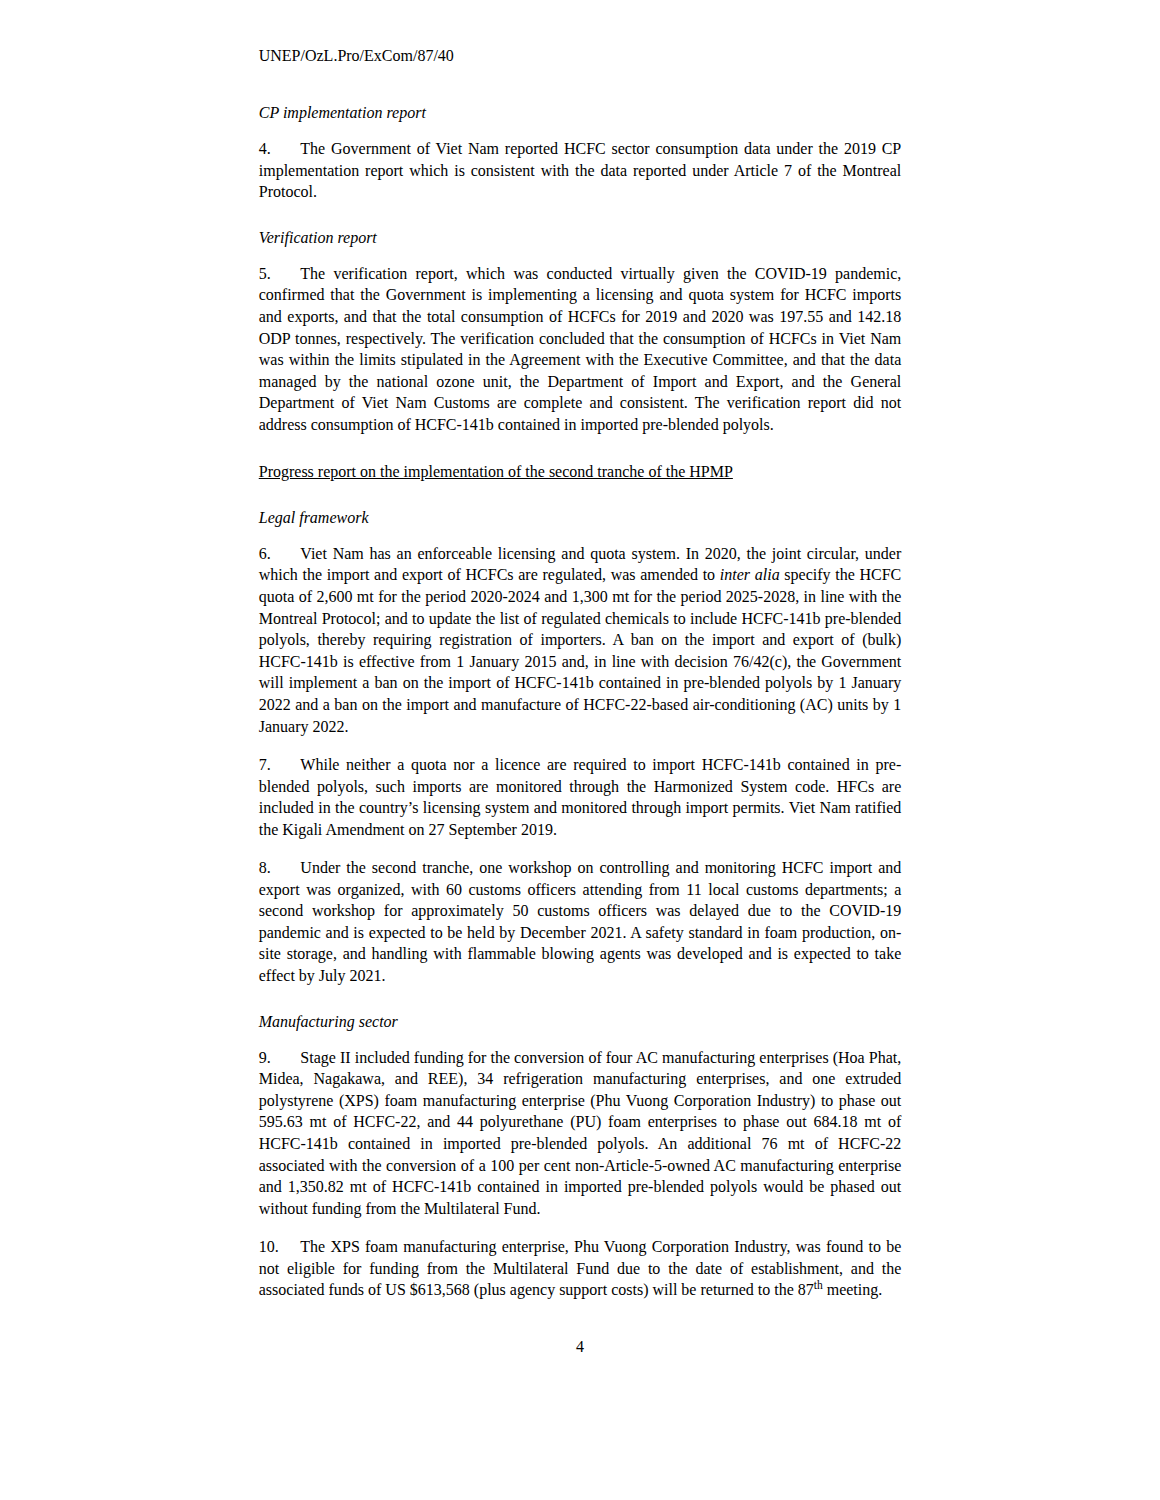UNEP/OzL.Pro/ExCom/87/40
CP implementation report
4. The Government of Viet Nam reported HCFC sector consumption data under the 2019 CP implementation report which is consistent with the data reported under Article 7 of the Montreal Protocol.
Verification report
5. The verification report, which was conducted virtually given the COVID-19 pandemic, confirmed that the Government is implementing a licensing and quota system for HCFC imports and exports, and that the total consumption of HCFCs for 2019 and 2020 was 197.55 and 142.18 ODP tonnes, respectively. The verification concluded that the consumption of HCFCs in Viet Nam was within the limits stipulated in the Agreement with the Executive Committee, and that the data managed by the national ozone unit, the Department of Import and Export, and the General Department of Viet Nam Customs are complete and consistent. The verification report did not address consumption of HCFC-141b contained in imported pre-blended polyols.
Progress report on the implementation of the second tranche of the HPMP
Legal framework
6. Viet Nam has an enforceable licensing and quota system. In 2020, the joint circular, under which the import and export of HCFCs are regulated, was amended to inter alia specify the HCFC quota of 2,600 mt for the period 2020-2024 and 1,300 mt for the period 2025-2028, in line with the Montreal Protocol; and to update the list of regulated chemicals to include HCFC-141b pre-blended polyols, thereby requiring registration of importers. A ban on the import and export of (bulk) HCFC-141b is effective from 1 January 2015 and, in line with decision 76/42(c), the Government will implement a ban on the import of HCFC-141b contained in pre-blended polyols by 1 January 2022 and a ban on the import and manufacture of HCFC-22-based air-conditioning (AC) units by 1 January 2022.
7. While neither a quota nor a licence are required to import HCFC-141b contained in pre-blended polyols, such imports are monitored through the Harmonized System code. HFCs are included in the country’s licensing system and monitored through import permits. Viet Nam ratified the Kigali Amendment on 27 September 2019.
8. Under the second tranche, one workshop on controlling and monitoring HCFC import and export was organized, with 60 customs officers attending from 11 local customs departments; a second workshop for approximately 50 customs officers was delayed due to the COVID-19 pandemic and is expected to be held by December 2021. A safety standard in foam production, on-site storage, and handling with flammable blowing agents was developed and is expected to take effect by July 2021.
Manufacturing sector
9. Stage II included funding for the conversion of four AC manufacturing enterprises (Hoa Phat, Midea, Nagakawa, and REE), 34 refrigeration manufacturing enterprises, and one extruded polystyrene (XPS) foam manufacturing enterprise (Phu Vuong Corporation Industry) to phase out 595.63 mt of HCFC-22, and 44 polyurethane (PU) foam enterprises to phase out 684.18 mt of HCFC-141b contained in imported pre-blended polyols. An additional 76 mt of HCFC-22 associated with the conversion of a 100 per cent non-Article-5-owned AC manufacturing enterprise and 1,350.82 mt of HCFC-141b contained in imported pre-blended polyols would be phased out without funding from the Multilateral Fund.
10. The XPS foam manufacturing enterprise, Phu Vuong Corporation Industry, was found to be not eligible for funding from the Multilateral Fund due to the date of establishment, and the associated funds of US $613,568 (plus agency support costs) will be returned to the 87th meeting.
4